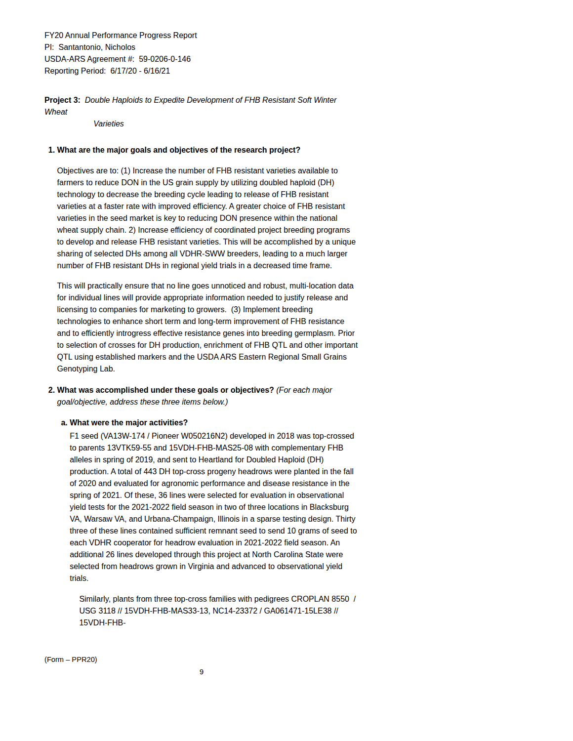FY20 Annual Performance Progress Report
PI: Santantonio, Nicholos
USDA-ARS Agreement #: 59-0206-0-146
Reporting Period: 6/17/20 - 6/16/21
Project 3: Double Haploids to Expedite Development of FHB Resistant Soft Winter Wheat Varieties
What are the major goals and objectives of the research project?
Objectives are to: (1) Increase the number of FHB resistant varieties available to farmers to reduce DON in the US grain supply by utilizing doubled haploid (DH) technology to decrease the breeding cycle leading to release of FHB resistant varieties at a faster rate with improved efficiency. A greater choice of FHB resistant varieties in the seed market is key to reducing DON presence within the national wheat supply chain. 2) Increase efficiency of coordinated project breeding programs to develop and release FHB resistant varieties. This will be accomplished by a unique sharing of selected DHs among all VDHR-SWW breeders, leading to a much larger number of FHB resistant DHs in regional yield trials in a decreased time frame.
This will practically ensure that no line goes unnoticed and robust, multi-location data for individual lines will provide appropriate information needed to justify release and licensing to companies for marketing to growers. (3) Implement breeding technologies to enhance short term and long-term improvement of FHB resistance and to efficiently introgress effective resistance genes into breeding germplasm. Prior to selection of crosses for DH production, enrichment of FHB QTL and other important QTL using established markers and the USDA ARS Eastern Regional Small Grains Genotyping Lab.
What was accomplished under these goals or objectives? (For each major goal/objective, address these three items below.)
What were the major activities?
F1 seed (VA13W-174 / Pioneer W050216N2) developed in 2018 was top-crossed to parents 13VTK59-55 and 15VDH-FHB-MAS25-08 with complementary FHB alleles in spring of 2019, and sent to Heartland for Doubled Haploid (DH) production. A total of 443 DH top-cross progeny headrows were planted in the fall of 2020 and evaluated for agronomic performance and disease resistance in the spring of 2021. Of these, 36 lines were selected for evaluation in observational yield tests for the 2021-2022 field season in two of three locations in Blacksburg VA, Warsaw VA, and Urbana-Champaign, Illinois in a sparse testing design. Thirty three of these lines contained sufficient remnant seed to send 10 grams of seed to each VDHR cooperator for headrow evaluation in 2021-2022 field season. An additional 26 lines developed through this project at North Carolina State were selected from headrows grown in Virginia and advanced to observational yield trials.
Similarly, plants from three top-cross families with pedigrees CROPLAN 8550 / USG 3118 // 15VDH-FHB-MAS33-13, NC14-23372 / GA061471-15LE38 // 15VDH-FHB-
(Form – PPR20)
9